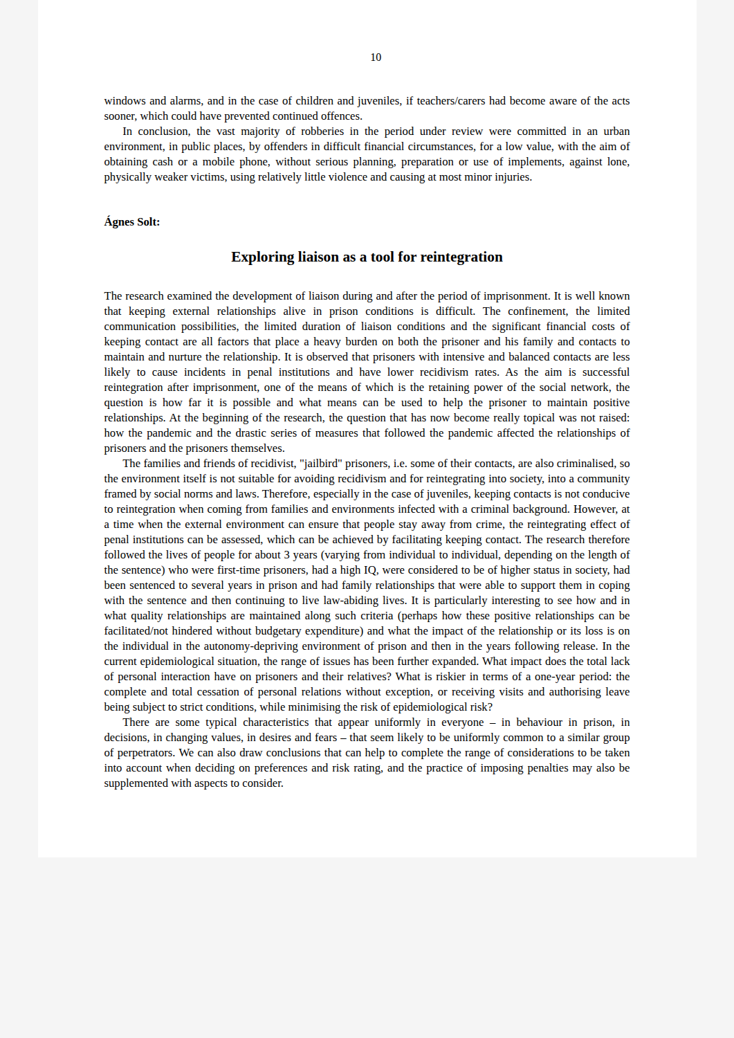10
windows and alarms, and in the case of children and juveniles, if teachers/carers had become aware of the acts sooner, which could have prevented continued offences.
In conclusion, the vast majority of robberies in the period under review were committed in an urban environment, in public places, by offenders in difficult financial circumstances, for a low value, with the aim of obtaining cash or a mobile phone, without serious planning, preparation or use of implements, against lone, physically weaker victims, using relatively little violence and causing at most minor injuries.
Ágnes Solt:
Exploring liaison as a tool for reintegration
The research examined the development of liaison during and after the period of imprisonment. It is well known that keeping external relationships alive in prison conditions is difficult. The confinement, the limited communication possibilities, the limited duration of liaison conditions and the significant financial costs of keeping contact are all factors that place a heavy burden on both the prisoner and his family and contacts to maintain and nurture the relationship. It is observed that prisoners with intensive and balanced contacts are less likely to cause incidents in penal institutions and have lower recidivism rates. As the aim is successful reintegration after imprisonment, one of the means of which is the retaining power of the social network, the question is how far it is possible and what means can be used to help the prisoner to maintain positive relationships. At the beginning of the research, the question that has now become really topical was not raised: how the pandemic and the drastic series of measures that followed the pandemic affected the relationships of prisoners and the prisoners themselves.
The families and friends of recidivist, "jailbird" prisoners, i.e. some of their contacts, are also criminalised, so the environment itself is not suitable for avoiding recidivism and for reintegrating into society, into a community framed by social norms and laws. Therefore, especially in the case of juveniles, keeping contacts is not conducive to reintegration when coming from families and environments infected with a criminal background. However, at a time when the external environment can ensure that people stay away from crime, the reintegrating effect of penal institutions can be assessed, which can be achieved by facilitating keeping contact. The research therefore followed the lives of people for about 3 years (varying from individual to individual, depending on the length of the sentence) who were first-time prisoners, had a high IQ, were considered to be of higher status in society, had been sentenced to several years in prison and had family relationships that were able to support them in coping with the sentence and then continuing to live law-abiding lives. It is particularly interesting to see how and in what quality relationships are maintained along such criteria (perhaps how these positive relationships can be facilitated/not hindered without budgetary expenditure) and what the impact of the relationship or its loss is on the individual in the autonomy-depriving environment of prison and then in the years following release. In the current epidemiological situation, the range of issues has been further expanded. What impact does the total lack of personal interaction have on prisoners and their relatives? What is riskier in terms of a one-year period: the complete and total cessation of personal relations without exception, or receiving visits and authorising leave being subject to strict conditions, while minimising the risk of epidemiological risk?
There are some typical characteristics that appear uniformly in everyone – in behaviour in prison, in decisions, in changing values, in desires and fears – that seem likely to be uniformly common to a similar group of perpetrators. We can also draw conclusions that can help to complete the range of considerations to be taken into account when deciding on preferences and risk rating, and the practice of imposing penalties may also be supplemented with aspects to consider.